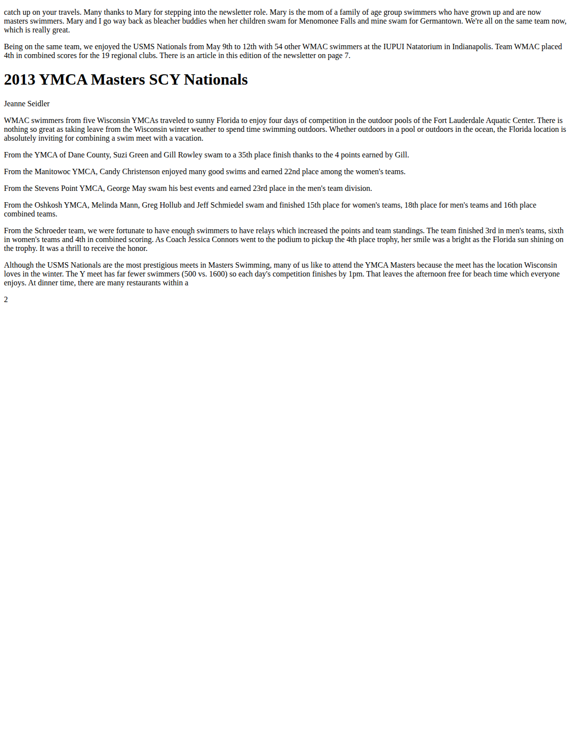catch up on your travels. Many thanks to Mary for stepping into the newsletter role. Mary is the mom of a family of age group swimmers who have grown up and are now masters swimmers. Mary and I go way back as bleacher buddies when her children swam for Menomonee Falls and mine swam for Germantown. We're all on the same team now, which is really great.
Being on the same team, we enjoyed the USMS Nationals from May 9th to 12th with 54 other WMAC swimmers at the IUPUI Natatorium in Indianapolis. Team WMAC placed 4th in combined scores for the 19 regional clubs. There is an article in this edition of the newsletter on page 7.
2013 YMCA Masters SCY Nationals
Jeanne Seidler
WMAC swimmers from five Wisconsin YMCAs traveled to sunny Florida to enjoy four days of competition in the outdoor pools of the Fort Lauderdale Aquatic Center. There is nothing so great as taking leave from the Wisconsin winter weather to spend time swimming outdoors. Whether outdoors in a pool or outdoors in the ocean, the Florida location is absolutely inviting for combining a swim meet with a vacation.
From the YMCA of Dane County, Suzi Green and Gill Rowley swam to a 35th place finish thanks to the 4 points earned by Gill.
From the Manitowoc YMCA, Candy Christenson enjoyed many good swims and earned 22nd place among the women's teams.
From the Stevens Point YMCA, George May swam his best events and earned 23rd place in the men's team division.
From the Oshkosh YMCA, Melinda Mann, Greg Hollub and Jeff Schmiedel swam and finished 15th place for women's teams, 18th place for men's teams and 16th place combined teams.
From the Schroeder team, we were fortunate to have enough swimmers to have relays which increased the points and team standings. The team finished 3rd in men's teams, sixth in women's teams and 4th in combined scoring. As Coach Jessica Connors went to the podium to pickup the 4th place trophy, her smile was a bright as the Florida sun shining on the trophy. It was a thrill to receive the honor.
Although the USMS Nationals are the most prestigious meets in Masters Swimming, many of us like to attend the YMCA Masters because the meet has the location Wisconsin loves in the winter. The Y meet has far fewer swimmers (500 vs. 1600) so each day's competition finishes by 1pm. That leaves the afternoon free for beach time which everyone enjoys. At dinner time, there are many restaurants within a
2